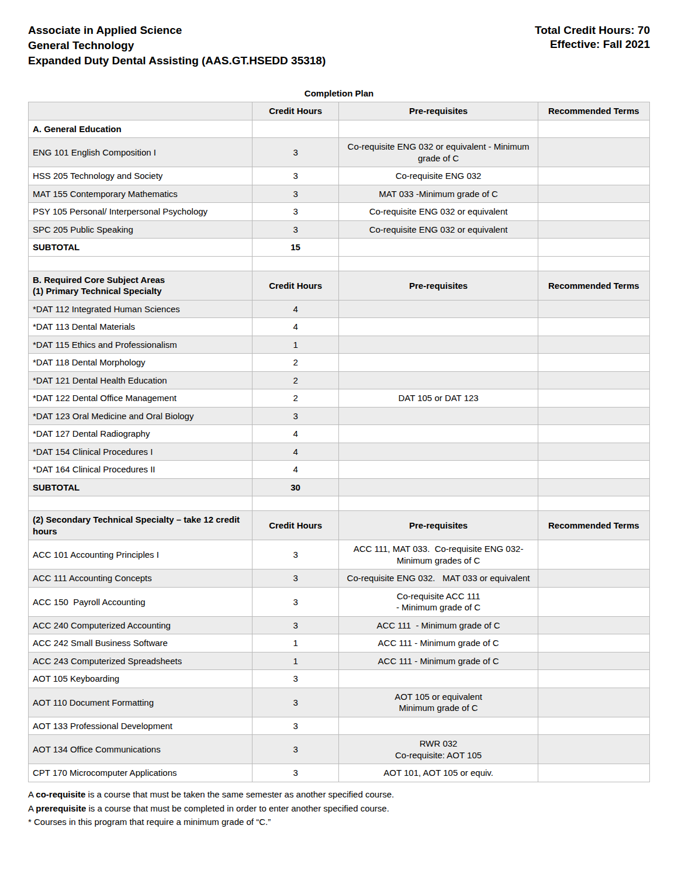Associate in Applied Science
General Technology
Expanded Duty Dental Assisting (AAS.GT.HSEDD 35318)
Total Credit Hours: 70
Effective: Fall 2021
Completion Plan
| | Credit Hours | Pre-requisites | Recommended Terms |
| --- | --- | --- | --- |
| A. General Education | | | |
| ENG 101 English Composition I | 3 | Co-requisite ENG 032 or equivalent - Minimum grade of C | |
| HSS 205 Technology and Society | 3 | Co-requisite ENG 032 | |
| MAT 155 Contemporary Mathematics | 3 | MAT 033 -Minimum grade of C | |
| PSY 105 Personal/ Interpersonal Psychology | 3 | Co-requisite ENG 032 or equivalent | |
| SPC 205 Public Speaking | 3 | Co-requisite ENG 032 or equivalent | |
| SUBTOTAL | 15 | | |
| B. Required Core Subject Areas (1) Primary Technical Specialty | Credit Hours | Pre-requisites | Recommended Terms |
| *DAT 112 Integrated Human Sciences | 4 | | |
| *DAT 113 Dental Materials | 4 | | |
| *DAT 115 Ethics and Professionalism | 1 | | |
| *DAT 118 Dental Morphology | 2 | | |
| *DAT 121 Dental Health Education | 2 | | |
| *DAT 122 Dental Office Management | 2 | DAT 105 or DAT 123 | |
| *DAT 123 Oral Medicine and Oral Biology | 3 | | |
| *DAT 127 Dental Radiography | 4 | | |
| *DAT 154 Clinical Procedures I | 4 | | |
| *DAT 164 Clinical Procedures II | 4 | | |
| SUBTOTAL | 30 | | |
| (2) Secondary Technical Specialty – take 12 credit hours | Credit Hours | Pre-requisites | Recommended Terms |
| ACC 101 Accounting Principles I | 3 | ACC 111, MAT 033. Co-requisite ENG 032-Minimum grades of C | |
| ACC 111 Accounting Concepts | 3 | Co-requisite ENG 032. MAT 033 or equivalent | |
| ACC 150 Payroll Accounting | 3 | Co-requisite ACC 111 - Minimum grade of C | |
| ACC 240 Computerized Accounting | 3 | ACC 111 - Minimum grade of C | |
| ACC 242 Small Business Software | 1 | ACC 111 - Minimum grade of C | |
| ACC 243 Computerized Spreadsheets | 1 | ACC 111 - Minimum grade of C | |
| AOT 105 Keyboarding | 3 | | |
| AOT 110 Document Formatting | 3 | AOT 105 or equivalent Minimum grade of C | |
| AOT 133 Professional Development | 3 | | |
| AOT 134 Office Communications | 3 | RWR 032 Co-requisite: AOT 105 | |
| CPT 170 Microcomputer Applications | 3 | AOT 101, AOT 105 or equiv. | |
A co-requisite is a course that must be taken the same semester as another specified course.
A prerequisite is a course that must be completed in order to enter another specified course.
* Courses in this program that require a minimum grade of “C.”